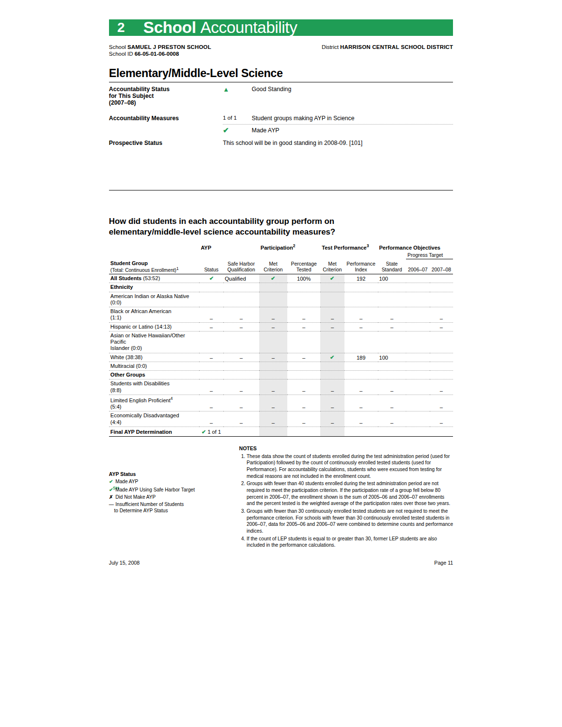2
School Accountability
School SAMUEL J PRESTON SCHOOL
District HARRISON CENTRAL SCHOOL DISTRICT
School ID 66-05-01-06-0008
Elementary/Middle-Level Science
| Accountability Status for This Subject (2007–08) | ▲ | Good Standing |
| Accountability Measures | 1 of 1 | Student groups making AYP in Science |
| | ✔ | Made AYP |
| Prospective Status | This school will be in good standing in 2008-09. [101] |
How did students in each accountability group perform on elementary/middle-level science accountability measures?
| | AYP | Participation 2 | Test Performance 3 | Performance Objectives |
| | | | | | Progress Target |
| Student Group (Total: Continuous Enrollment) 1 | Status | Safe Harbor Qualification | Met Criterion | Percentage Tested | Met Criterion | Performance Index | State Standard | 2006–07 | 2007–08 |
| All Students (53:52) | ✔ | Qualified | ✔ | 100% | ✔ | 192 | 100 | | |
| Ethnicity | | | | | | | | | |
| American Indian or Alaska Native (0:0) | | | | | | | | | |
| Black or African American (1:1) | – | – | – | – | – | – | – | | – |
| Hispanic or Latino (14:13) | – | – | – | – | – | – | – | | – |
| Asian or Native Hawaiian/Other Pacific Islander (0:0) | | | | | | | | | |
| White (38:38) | – | – | – | – | ✔ | 189 | 100 | | |
| Multiracial (0:0) | | | | | | | | | |
| Other Groups | | | | | | | | | |
| Students with Disabilities (8:8) | – | – | – | – | – | – | – | | – |
| Limited English Proficient 4 (5:4) | – | – | – | – | – | – | – | | – |
| Economically Disadvantaged (4:4) | – | – | – | – | – | – | – | | – |
| Final AYP Determination | ✔ 1 of 1 | | | | | | | | |
AYP Status
✔ Made AYP
✔SH Made AYP Using Safe Harbor Target
✗ Did Not Make AYP
— Insufficient Number of Students
to Determine AYP Status
NOTES
These data show the count of students enrolled during the test administration period (used for Participation) followed by the count of continuously enrolled tested students (used for Performance). For accountability calculations, students who were excused from testing for medical reasons are not included in the enrollment count.
Groups with fewer than 40 students enrolled during the test administration period are not required to meet the participation criterion. If the participation rate of a group fell below 80 percent in 2006–07, the enrollment shown is the sum of 2005–06 and 2006–07 enrollments and the percent tested is the weighted average of the participation rates over those two years.
Groups with fewer than 30 continuously enrolled tested students are not required to meet the performance criterion. For schools with fewer than 30 continuously enrolled tested students in 2006–07, data for 2005–06 and 2006–07 were combined to determine counts and performance indices.
If the count of LEP students is equal to or greater than 30, former LEP students are also included in the performance calculations.
July 15, 2008
Page 11